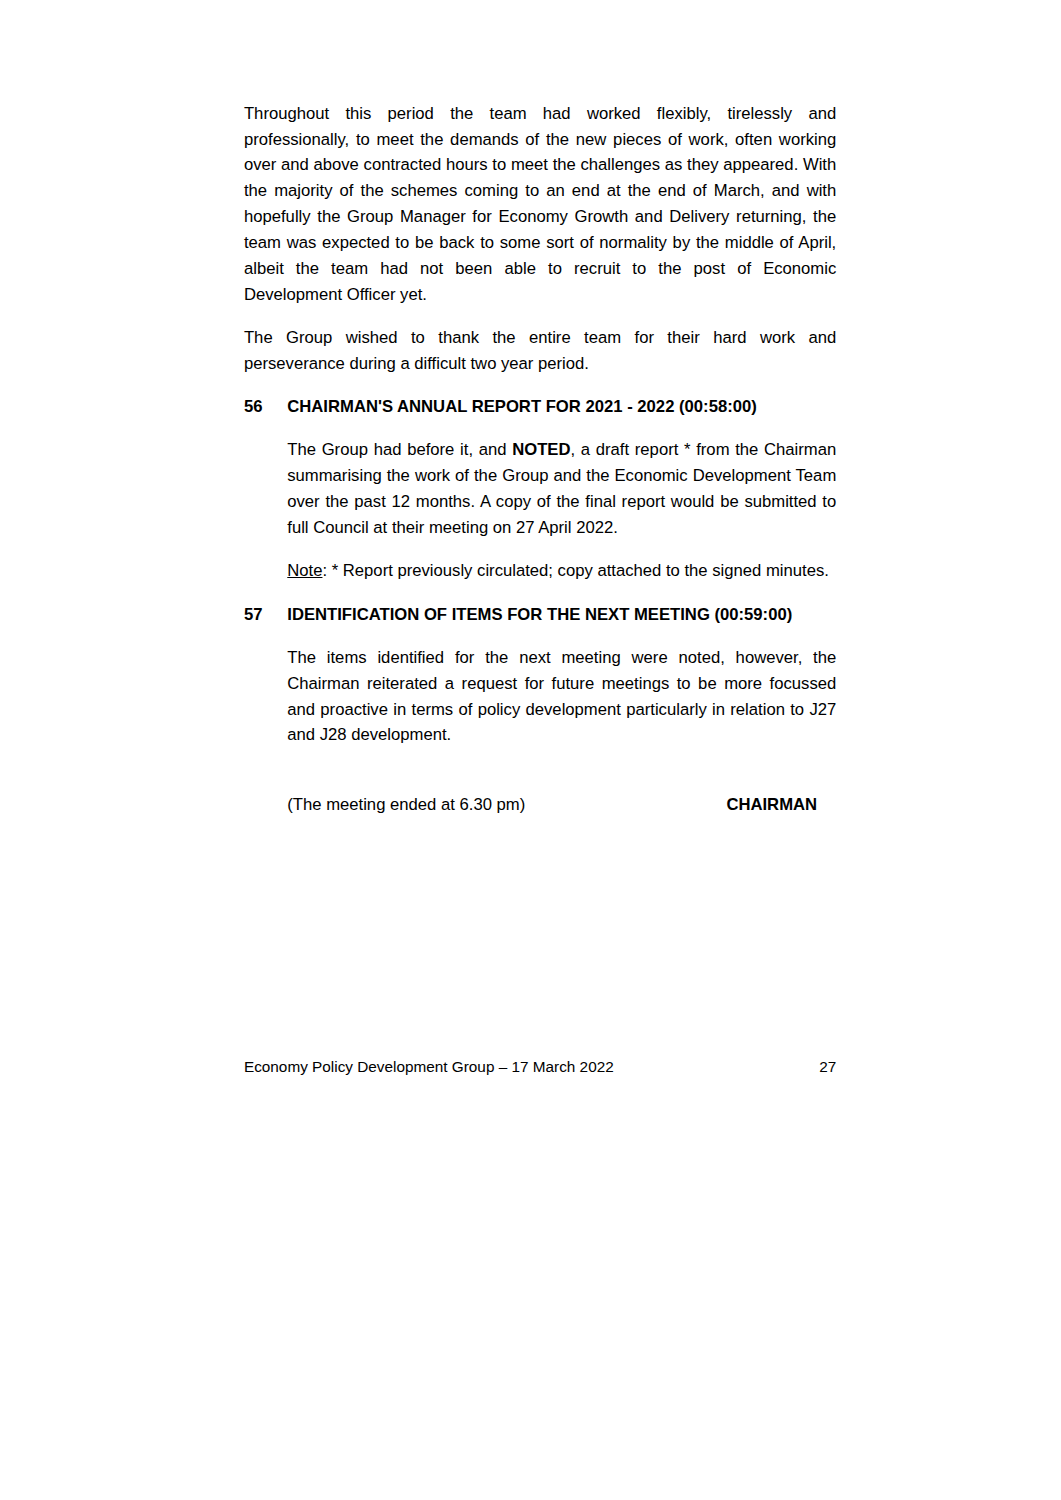Throughout this period the team had worked flexibly, tirelessly and professionally, to meet the demands of the new pieces of work, often working over and above contracted hours to meet the challenges as they appeared. With the majority of the schemes coming to an end at the end of March, and with hopefully the Group Manager for Economy Growth and Delivery returning, the team was expected to be back to some sort of normality by the middle of April, albeit the team had not been able to recruit to the post of Economic Development Officer yet.
The Group wished to thank the entire team for their hard work and perseverance during a difficult two year period.
56
Chairman's Annual Report for 2021 - 2022 (00:58:00)
The Group had before it, and NOTED, a draft report * from the Chairman summarising the work of the Group and the Economic Development Team over the past 12 months. A copy of the final report would be submitted to full Council at their meeting on 27 April 2022.
Note: * Report previously circulated; copy attached to the signed minutes.
57
Identification of Items for the Next Meeting (00:59:00)
The items identified for the next meeting were noted, however, the Chairman reiterated a request for future meetings to be more focussed and proactive in terms of policy development particularly in relation to J27 and J28 development.
(The meeting ended at 6.30 pm)
Chairman
Economy Policy Development Group – 17 March 2022
27